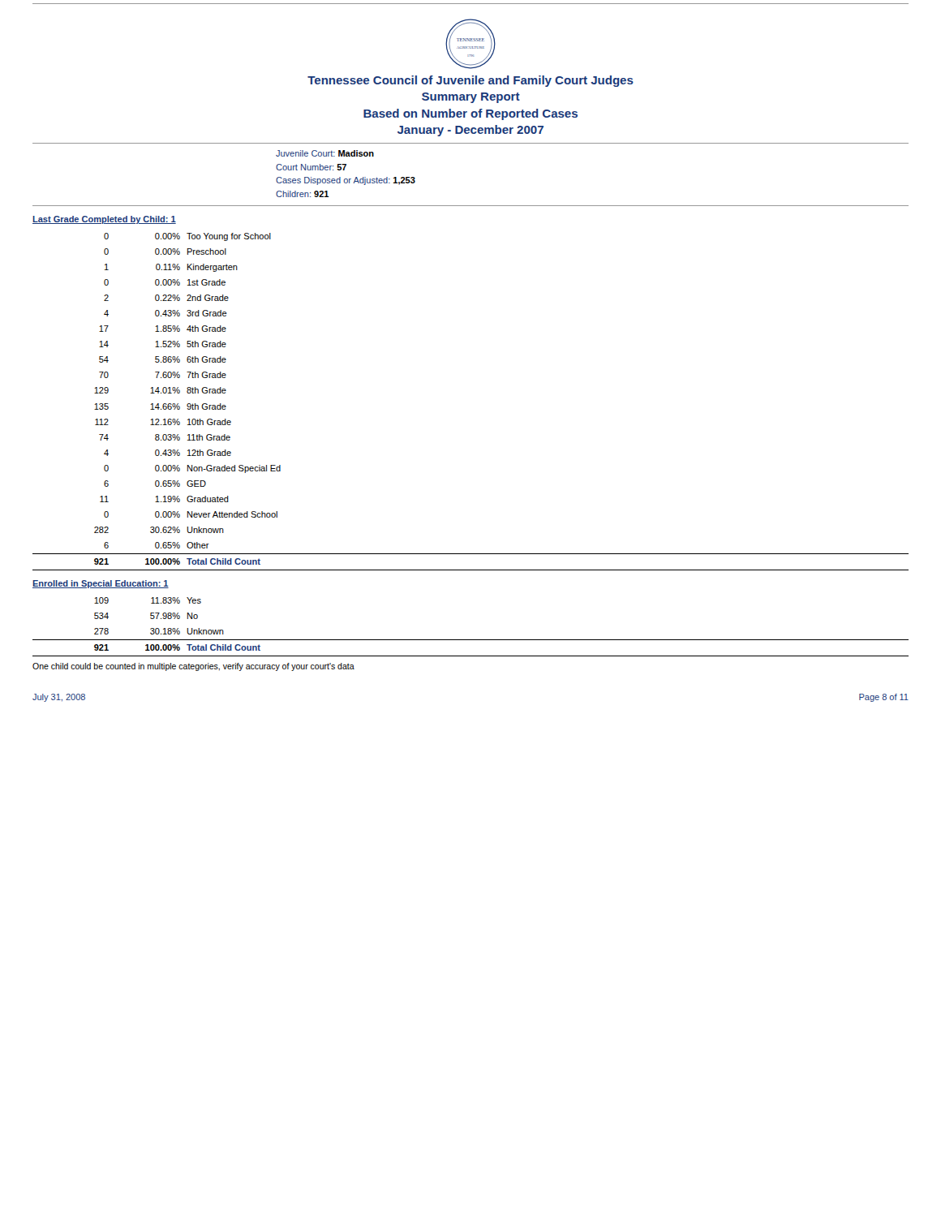Tennessee Council of Juvenile and Family Court Judges
Summary Report
Based on Number of Reported Cases
January - December 2007
Juvenile Court: Madison
Court Number: 57
Cases Disposed or Adjusted: 1,253
Children: 921
Last Grade Completed by Child: 1
| 0 | 0.00% | Too Young for School |
| 0 | 0.00% | Preschool |
| 1 | 0.11% | Kindergarten |
| 0 | 0.00% | 1st Grade |
| 2 | 0.22% | 2nd Grade |
| 4 | 0.43% | 3rd Grade |
| 17 | 1.85% | 4th Grade |
| 14 | 1.52% | 5th Grade |
| 54 | 5.86% | 6th Grade |
| 70 | 7.60% | 7th Grade |
| 129 | 14.01% | 8th Grade |
| 135 | 14.66% | 9th Grade |
| 112 | 12.16% | 10th Grade |
| 74 | 8.03% | 11th Grade |
| 4 | 0.43% | 12th Grade |
| 0 | 0.00% | Non-Graded Special Ed |
| 6 | 0.65% | GED |
| 11 | 1.19% | Graduated |
| 0 | 0.00% | Never Attended School |
| 282 | 30.62% | Unknown |
| 6 | 0.65% | Other |
| 921 | 100.00% | Total Child Count |
Enrolled in Special Education: 1
| 109 | 11.83% | Yes |
| 534 | 57.98% | No |
| 278 | 30.18% | Unknown |
| 921 | 100.00% | Total Child Count |
One child could be counted in multiple categories, verify accuracy of your court's data
July 31, 2008 Page 8 of 11